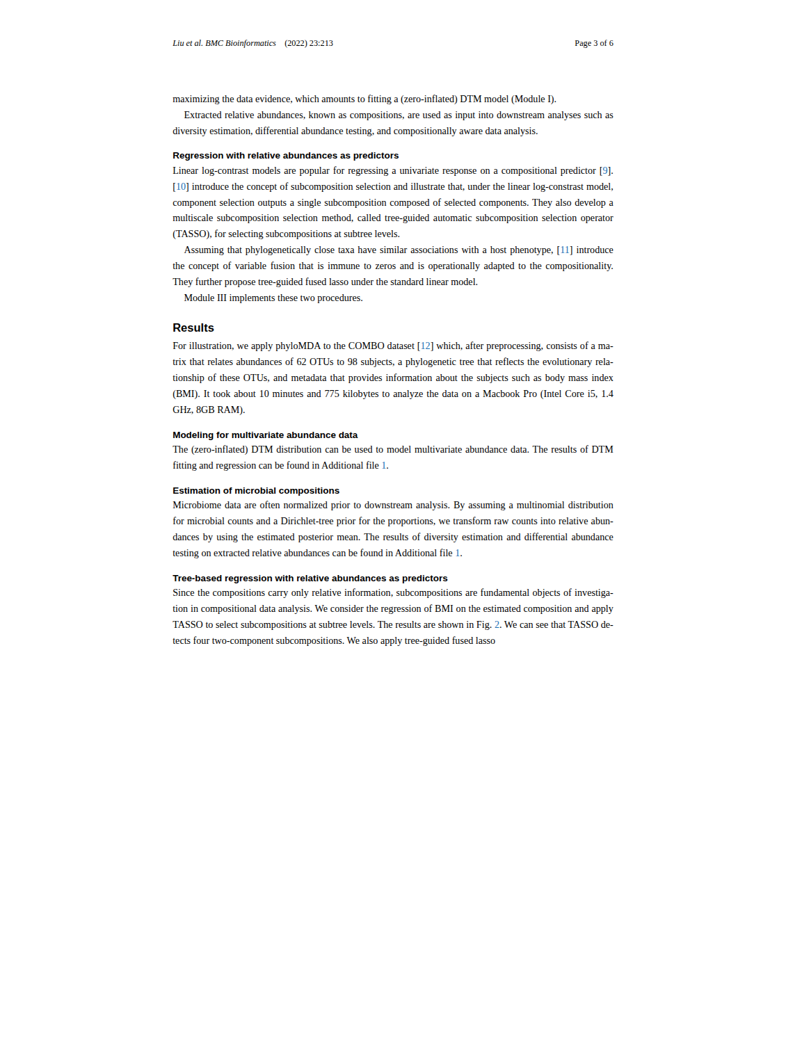Liu et al. BMC Bioinformatics (2022) 23:213
Page 3 of 6
maximizing the data evidence, which amounts to fitting a (zero-inflated) DTM model (Module I).
Extracted relative abundances, known as compositions, are used as input into downstream analyses such as diversity estimation, differential abundance testing, and compositionally aware data analysis.
Regression with relative abundances as predictors
Linear log-contrast models are popular for regressing a univariate response on a compositional predictor [9]. [10] introduce the concept of subcomposition selection and illustrate that, under the linear log-constrast model, component selection outputs a single subcomposition composed of selected components. They also develop a multiscale subcomposition selection method, called tree-guided automatic subcomposition selection operator (TASSO), for selecting subcompositions at subtree levels.
Assuming that phylogenetically close taxa have similar associations with a host phenotype, [11] introduce the concept of variable fusion that is immune to zeros and is operationally adapted to the compositionality. They further propose tree-guided fused lasso under the standard linear model.
Module III implements these two procedures.
Results
For illustration, we apply phyloMDA to the COMBO dataset [12] which, after preprocessing, consists of a matrix that relates abundances of 62 OTUs to 98 subjects, a phylogenetic tree that reflects the evolutionary relationship of these OTUs, and metadata that provides information about the subjects such as body mass index (BMI). It took about 10 minutes and 775 kilobytes to analyze the data on a Macbook Pro (Intel Core i5, 1.4 GHz, 8GB RAM).
Modeling for multivariate abundance data
The (zero-inflated) DTM distribution can be used to model multivariate abundance data. The results of DTM fitting and regression can be found in Additional file 1.
Estimation of microbial compositions
Microbiome data are often normalized prior to downstream analysis. By assuming a multinomial distribution for microbial counts and a Dirichlet-tree prior for the proportions, we transform raw counts into relative abundances by using the estimated posterior mean. The results of diversity estimation and differential abundance testing on extracted relative abundances can be found in Additional file 1.
Tree-based regression with relative abundances as predictors
Since the compositions carry only relative information, subcompositions are fundamental objects of investigation in compositional data analysis. We consider the regression of BMI on the estimated composition and apply TASSO to select subcompositions at subtree levels. The results are shown in Fig. 2. We can see that TASSO detects four two-component subcompositions. We also apply tree-guided fused lasso